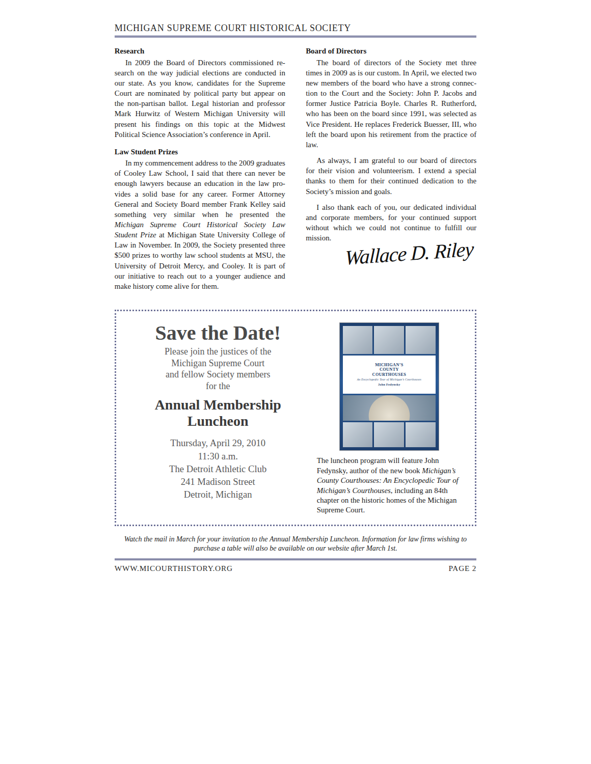MICHIGAN SUPREME COURT HISTORICAL SOCIETY
Research
In 2009 the Board of Directors commissioned research on the way judicial elections are conducted in our state. As you know, candidates for the Supreme Court are nominated by political party but appear on the non-partisan ballot. Legal historian and professor Mark Hurwitz of Western Michigan University will present his findings on this topic at the Midwest Political Science Association’s conference in April.
Law Student Prizes
In my commencement address to the 2009 graduates of Cooley Law School, I said that there can never be enough lawyers because an education in the law provides a solid base for any career. Former Attorney General and Society Board member Frank Kelley said something very similar when he presented the Michigan Supreme Court Historical Society Law Student Prize at Michigan State University College of Law in November. In 2009, the Society presented three $500 prizes to worthy law school students at MSU, the University of Detroit Mercy, and Cooley. It is part of our initiative to reach out to a younger audience and make history come alive for them.
Board of Directors
The board of directors of the Society met three times in 2009 as is our custom. In April, we elected two new members of the board who have a strong connection to the Court and the Society: John P. Jacobs and former Justice Patricia Boyle. Charles R. Rutherford, who has been on the board since 1991, was selected as Vice President. He replaces Frederick Buesser, III, who left the board upon his retirement from the practice of law.
As always, I am grateful to our board of directors for their vision and volunteerism. I extend a special thanks to them for their continued dedication to the Society’s mission and goals.
I also thank each of you, our dedicated individual and corporate members, for your continued support without which we could not continue to fulfill our mission.
Wallace D. Riley
Save the Date!
Please join the justices of the
Michigan Supreme Court
and fellow Society members
for the
Annual Membership
Luncheon
Thursday, April 29, 2010
11:30 a.m.
The Detroit Athletic Club
241 Madison Street
Detroit, Michigan
MICHIGAN’S
COUNTY
COURTHOUSES An Encyclopedic Tour of Michigan’s Courthouses John Fedynsky
The luncheon program will feature John Fedynsky, author of the new book Michigan’s County Courthouses: An Encyclopedic Tour of Michigan’s Courthouses, including an 84th chapter on the historic homes of the Michigan Supreme Court.
Watch the mail in March for your invitation to the Annual Membership Luncheon. Information for law firms wishing to purchase a table will also be available on our website after March 1st.
WWW.MICOURTHISTORY.ORG PAGE 2